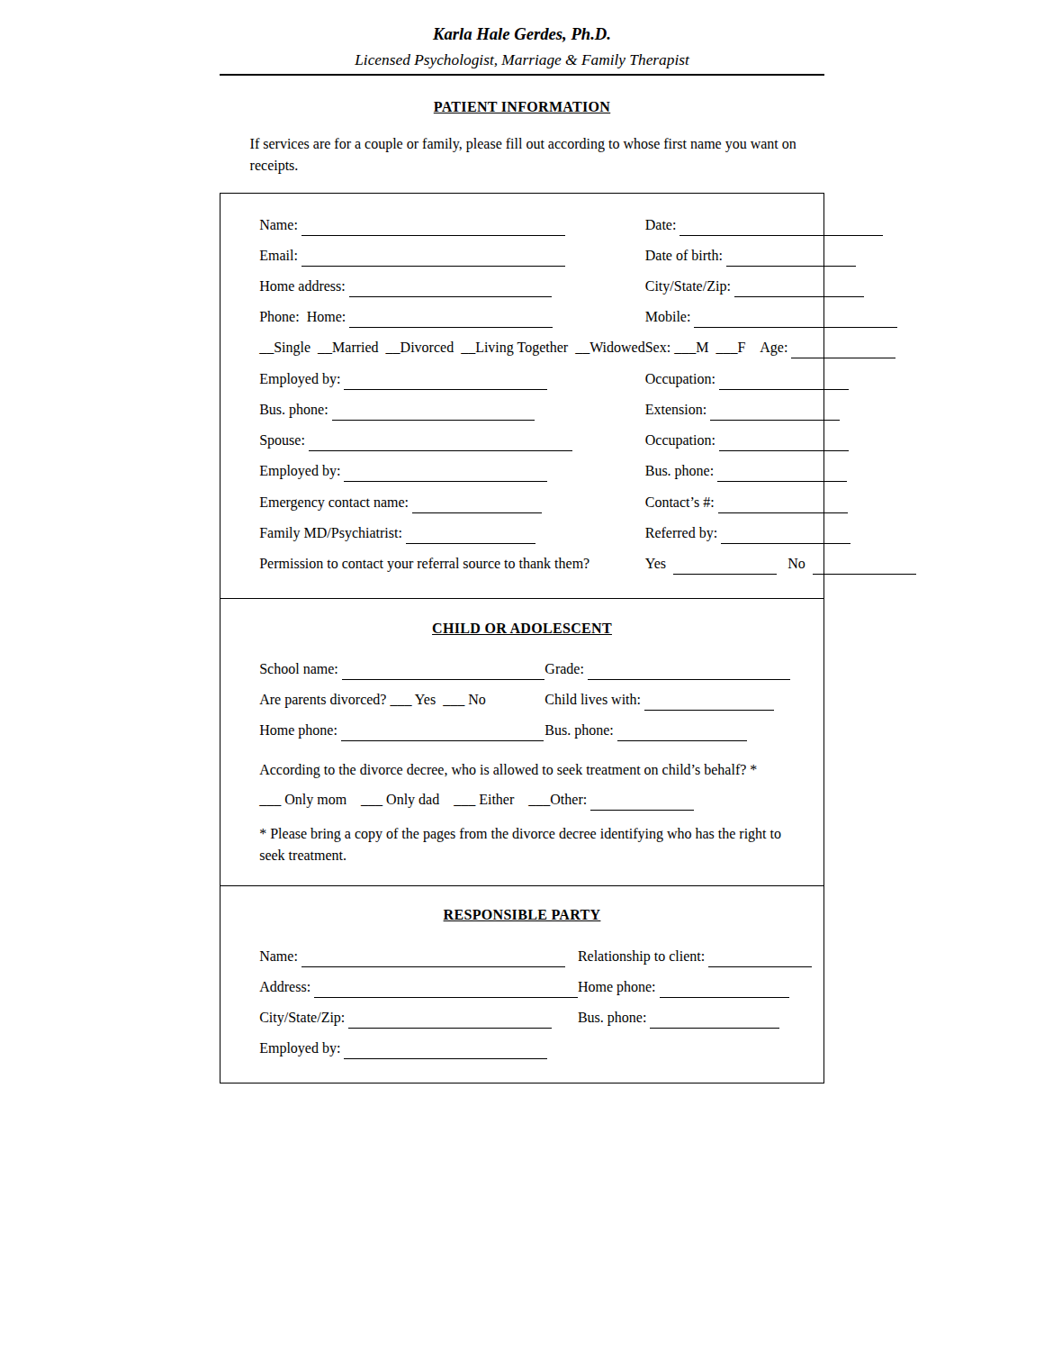Karla Hale Gerdes, Ph.D.
Licensed Psychologist, Marriage & Family Therapist
PATIENT INFORMATION
If services are for a couple or family, please fill out according to whose first name you want on receipts.
| Name: | Date: |
| Email: | Date of birth: |
| Home address: | City/State/Zip: |
| Phone: Home: | Mobile: |
| __Single __Married __Divorced __Living Together __Widowed | Sex: ___M ___F Age: |
| Employed by: | Occupation: |
| Bus. phone: | Extension: |
| Spouse: | Occupation: |
| Employed by: | Bus. phone: |
| Emergency contact name: | Contact’s #: |
| Family MD/Psychiatrist: | Referred by: |
| Permission to contact your referral source to thank them? | Yes No |
CHILD OR ADOLESCENT
| School name: | Grade: |
| Are parents divorced? ___ Yes ___ No | Child lives with: |
| Home phone: | Bus. phone: |
According to the divorce decree, who is allowed to seek treatment on child’s behalf? *
___ Only mom ___ Only dad ___ Either ___Other:
* Please bring a copy of the pages from the divorce decree identifying who has the right to seek treatment.
RESPONSIBLE PARTY
| Name: | Relationship to client: |
| Address: | Home phone: |
| City/State/Zip: | Bus. phone: |
| Employed by: | |